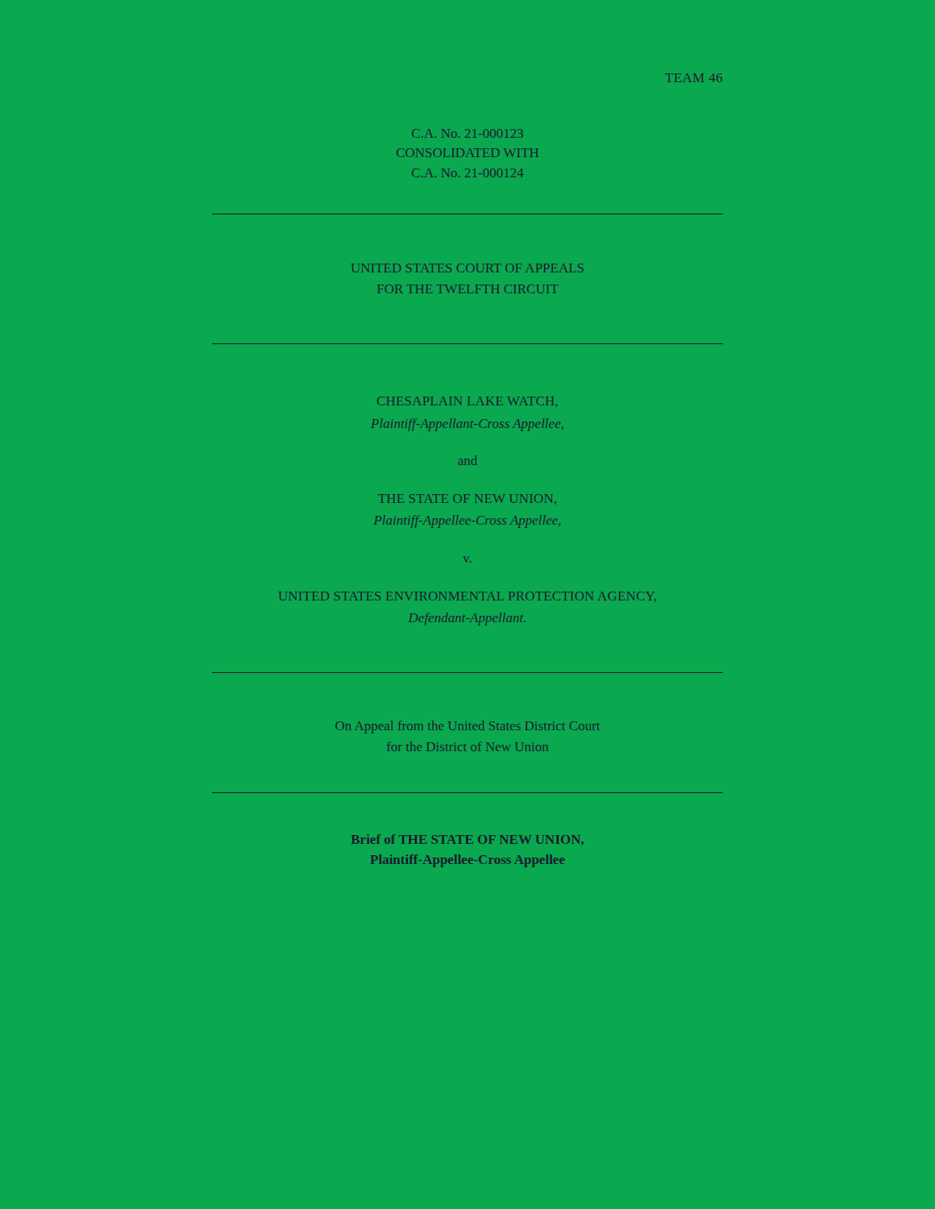TEAM 46
C.A. No. 21-000123
CONSOLIDATED WITH
C.A. No. 21-000124
UNITED STATES COURT OF APPEALS
FOR THE TWELFTH CIRCUIT
CHESAPLAIN LAKE WATCH,
Plaintiff-Appellant-Cross Appellee,
and
THE STATE OF NEW UNION,
Plaintiff-Appellee-Cross Appellee,
v.
UNITED STATES ENVIRONMENTAL PROTECTION AGENCY,
Defendant-Appellant.
On Appeal from the United States District Court
for the District of New Union
Brief of THE STATE OF NEW UNION,
Plaintiff-Appellee-Cross Appellee